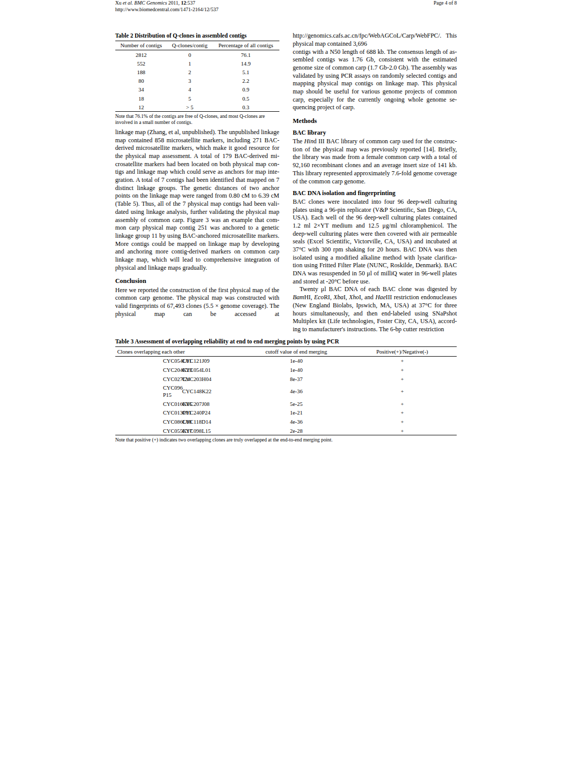Xu et al. BMC Genomics 2011, 12:537
http://www.biomedcentral.com/1471-2164/12/537
Page 4 of 8
Table 2 Distribution of Q-clones in assembled contigs
| Number of contigs | Q-clones/contig | Percentage of all contigs |
| --- | --- | --- |
| 2812 | 0 | 76.1 |
| 552 | 1 | 14.9 |
| 188 | 2 | 5.1 |
| 80 | 3 | 2.2 |
| 34 | 4 | 0.9 |
| 18 | 5 | 0.5 |
| 12 | > 5 | 0.3 |
Note that 76.1% of the contigs are free of Q-clones, and most Q-clones are involved in a small number of contigs.
linkage map (Zhang, et al, unpublished). The unpublished linkage map contained 858 microsatellite markers, including 271 BAC-derived microsatellite markers, which make it good resource for the physical map assessment. A total of 179 BAC-derived microsatellite markers had been located on both physical map contigs and linkage map which could serve as anchors for map integration. A total of 7 contigs had been identified that mapped on 7 distinct linkage groups. The genetic distances of two anchor points on the linkage map were ranged from 0.80 cM to 6.39 cM (Table 5). Thus, all of the 7 physical map contigs had been validated using linkage analysis, further validating the physical map assembly of common carp. Figure 3 was an example that common carp physical map contig 251 was anchored to a genetic linkage group 11 by using BAC-anchored microsatellite markers. More contigs could be mapped on linkage map by developing and anchoring more contig-derived markers on common carp linkage map, which will lead to comprehensive integration of physical and linkage maps gradually.
Conclusion
Here we reported the construction of the first physical map of the common carp genome. The physical map was constructed with valid fingerprints of 67,493 clones (5.5 × genome coverage). The physical map can be accessed at http://genomics.cafs.ac.cn/fpc/WebAGCoL/Carp/WebFPC/. This physical map contained 3,696
contigs with a N50 length of 688 kb. The consensus length of assembled contigs was 1.76 Gb, consistent with the estimated genome size of common carp (1.7 Gb-2.0 Gb). The assembly was validated by using PCR assays on randomly selected contigs and mapping physical map contigs on linkage map. This physical map should be useful for various genome projects of common carp, especially for the currently ongoing whole genome sequencing project of carp.
Methods
BAC library
The Hind III BAC library of common carp used for the construction of the physical map was previously reported [14]. Briefly, the library was made from a female common carp with a total of 92,160 recombinant clones and an average insert size of 141 kb. This library represented approximately 7.6-fold genome coverage of the common carp genome.
BAC DNA isolation and fingerprinting
BAC clones were inoculated into four 96 deep-well culturing plates using a 96-pin replicator (V&P Scientific, San Diego, CA, USA). Each well of the 96 deep-well culturing plates contained 1.2 ml 2×YT medium and 12.5 μg/ml chloramphenicol. The deep-well culturing plates were then covered with air permeable seals (Excel Scientific, Victorville, CA, USA) and incubated at 37°C with 300 rpm shaking for 20 hours. BAC DNA was then isolated using a modified alkaline method with lysate clarification using Fritted Filter Plate (NUNC, Roskilde, Denmark). BAC DNA was resuspended in 50 μl of milliQ water in 96-well plates and stored at -20°C before use.
Twenty μl BAC DNA of each BAC clone was digested by Bam HI, Eco RI, Xba I, Xho I, and Hae III restriction endonucleases (New England Biolabs, Ipswich, MA, USA) at 37°C for three hours simultaneously, and then end-labeled using SNaPshot Multiplex kit (Life technologies, Foster City, CA, USA), according to manufacturer's instructions. The 6-bp cutter restriction
Table 3 Assessment of overlapping reliability at end to end merging points by using PCR
| Clones overlapping each other | cutoff value of end merging | Positive(+)/Negative(-) |
| --- | --- | --- |
| CYC054L01 | CYC121J09 | 1e-40 | + |
| CYC204K23 | CYC054L01 | 1e-40 | + |
| CYC027I24 | CYC203H04 | 8e-37 | + |
| CYC096 P15 | CYC148K22 | 4e-36 | + |
| CYC016K05 | CYC207J08 | 5e-25 | + |
| CYC013P01 | CYC240P24 | 1e-21 | + |
| CYC086L08 | CYC118D14 | 4e-36 | + |
| CYC055K17 | CYC098L15 | 2e-28 | + |
Note that positive (+) indicates two overlapping clones are truly overlapped at the end-to-end merging point.